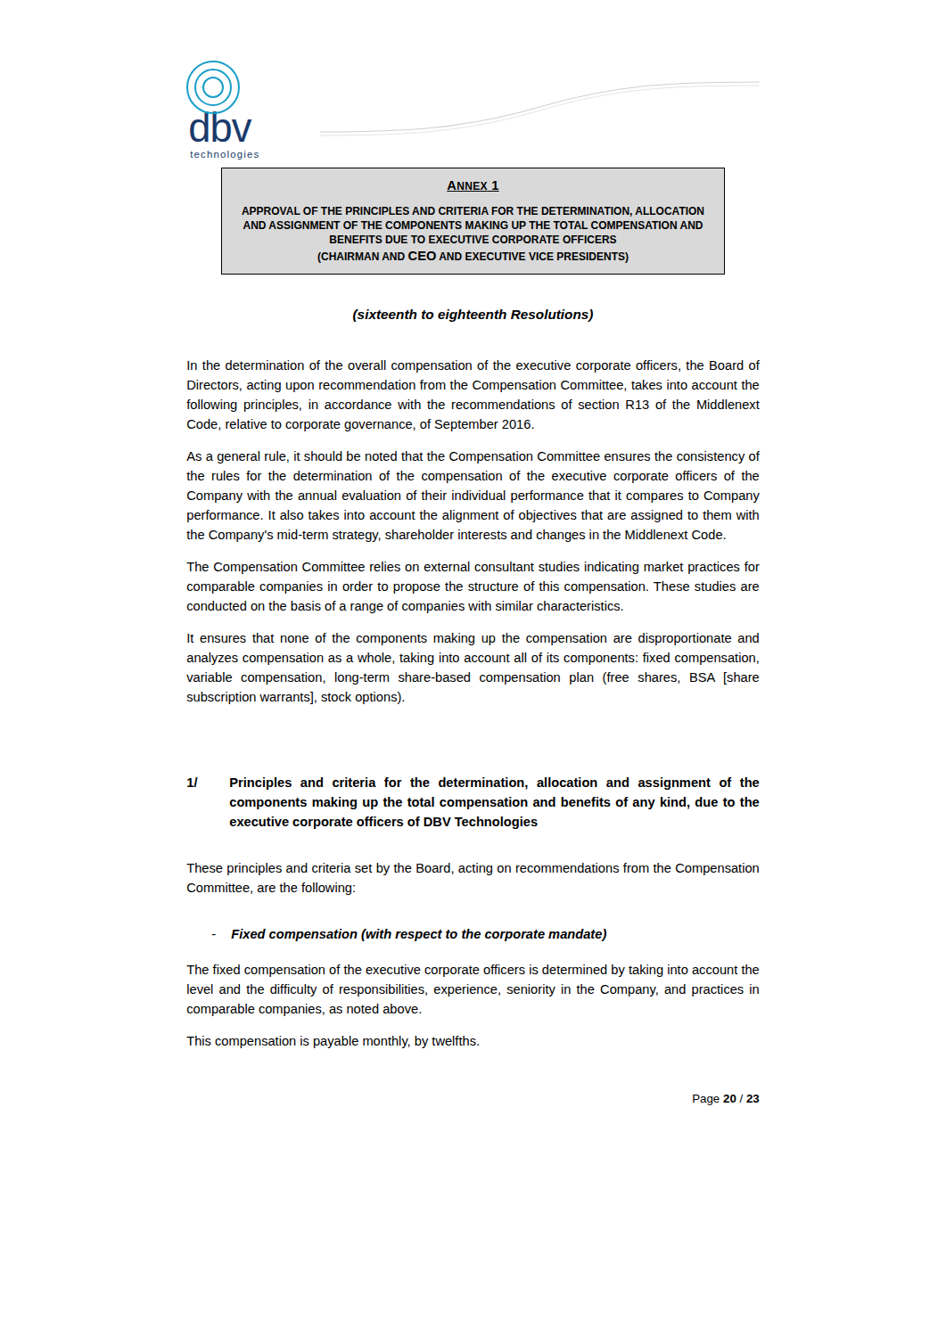dbv
technologies
ANNEX 1
APPROVAL OF THE PRINCIPLES AND CRITERIA FOR THE DETERMINATION, ALLOCATION AND ASSIGNMENT OF THE COMPONENTS MAKING UP THE TOTAL COMPENSATION AND BENEFITS DUE TO EXECUTIVE CORPORATE OFFICERS
(CHAIRMAN AND CEO AND EXECUTIVE VICE PRESIDENTS)
(sixteenth to eighteenth Resolutions)
In the determination of the overall compensation of the executive corporate officers, the Board of Directors, acting upon recommendation from the Compensation Committee, takes into account the following principles, in accordance with the recommendations of section R13 of the Middlenext Code, relative to corporate governance, of September 2016.
As a general rule, it should be noted that the Compensation Committee ensures the consistency of the rules for the determination of the compensation of the executive corporate officers of the Company with the annual evaluation of their individual performance that it compares to Company performance. It also takes into account the alignment of objectives that are assigned to them with the Company's mid-term strategy, shareholder interests and changes in the Middlenext Code.
The Compensation Committee relies on external consultant studies indicating market practices for comparable companies in order to propose the structure of this compensation. These studies are conducted on the basis of a range of companies with similar characteristics.
It ensures that none of the components making up the compensation are disproportionate and analyzes compensation as a whole, taking into account all of its components: fixed compensation, variable compensation, long-term share-based compensation plan (free shares, BSA [share subscription warrants], stock options).
1/
Principles and criteria for the determination, allocation and assignment of the components making up the total compensation and benefits of any kind, due to the executive corporate officers of DBV Technologies
These principles and criteria set by the Board, acting on recommendations from the Compensation Committee, are the following:
-
Fixed compensation (with respect to the corporate mandate)
The fixed compensation of the executive corporate officers is determined by taking into account the level and the difficulty of responsibilities, experience, seniority in the Company, and practices in comparable companies, as noted above.
This compensation is payable monthly, by twelfths.
Page 20 / 23